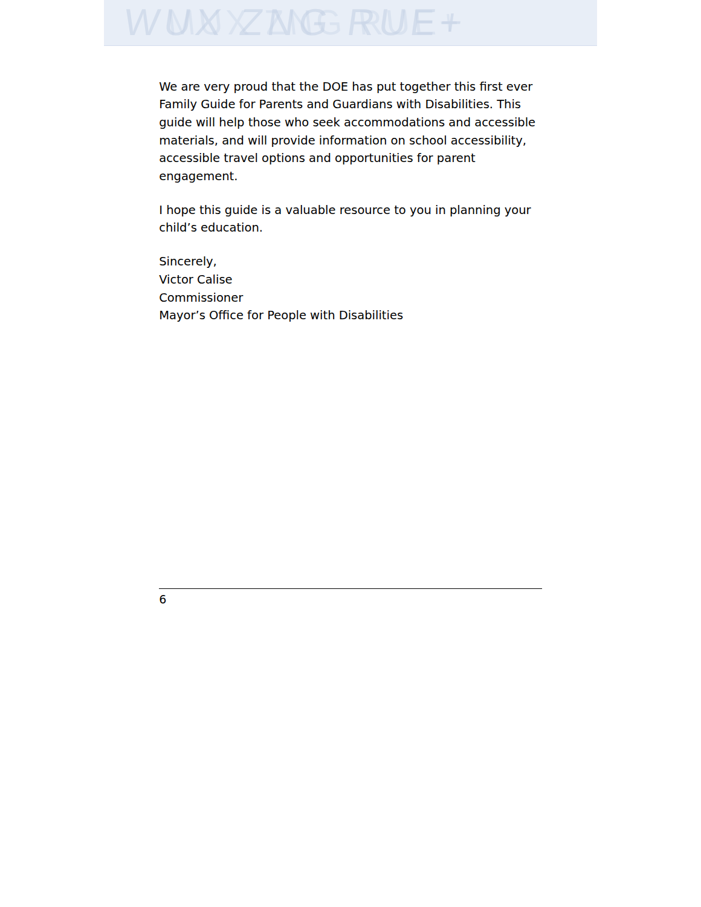WUX ZNG RUE+
MUX ZNG RUE+
We are very proud that the DOE has put together this first ever Family Guide for Parents and Guardians with Disabilities. This guide will help those who seek accommodations and accessible materials, and will provide information on school accessibility, accessible travel options and opportunities for parent engagement.
I hope this guide is a valuable resource to you in planning your child’s education.
Sincerely, Victor Calise Commissioner Mayor’s Office for People with Disabilities
6